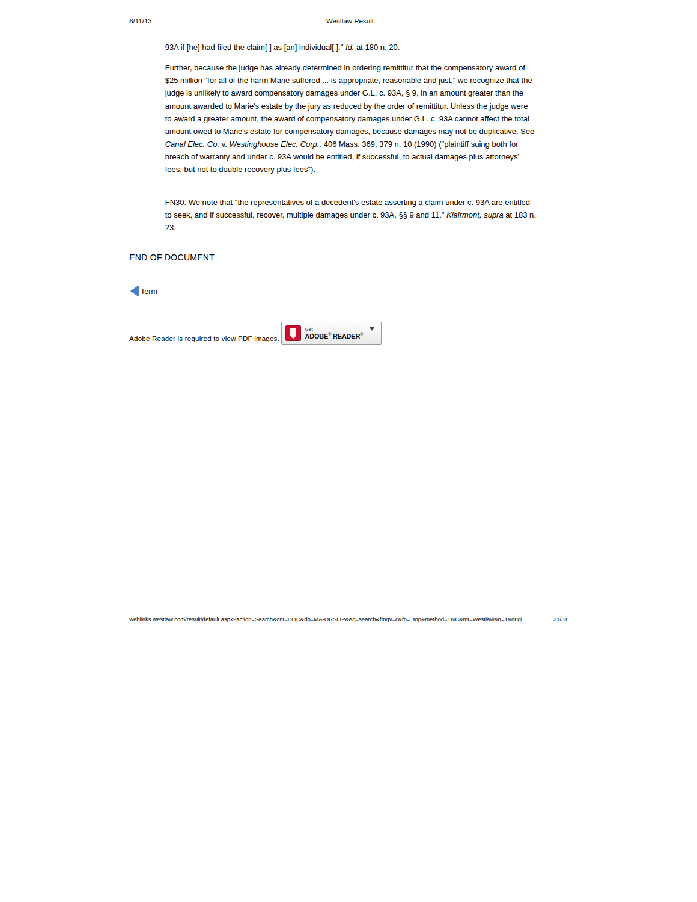6/11/13
Westlaw Result
93A if [he] had filed the claim[ ] as [an] individual[ ]." Id. at 180 n. 20.
Further, because the judge has already determined in ordering remittitur that the compensatory award of $25 million "for all of the harm Marie suffered ... is appropriate, reasonable and just," we recognize that the judge is unlikely to award compensatory damages under G.L. c. 93A, § 9, in an amount greater than the amount awarded to Marie's estate by the jury as reduced by the order of remittitur. Unless the judge were to award a greater amount, the award of compensatory damages under G.L. c. 93A cannot affect the total amount owed to Marie's estate for compensatory damages, because damages may not be duplicative. See Canal Elec. Co. v. Westinghouse Elec. Corp., 406 Mass. 369, 379 n. 10 (1990) ("plaintiff suing both for breach of warranty and under c. 93A would be entitled, if successful, to actual damages plus attorneys' fees, but not to double recovery plus fees").
FN30. We note that "the representatives of a decedent's estate asserting a claim under c. 93A are entitled to seek, and if successful, recover, multiple damages under c. 93A, §§ 9 and 11." Klairmont, supra at 183 n. 23.
END OF DOCUMENT
Term
Adobe Reader is required to view PDF images.
Get ADOBE® READER®
weblinks.westlaw.com/result/default.aspx?action=Search&cnt=DOC&db=MA-ORSLIP&eq=search&fmqv=c&fn=_top&method=TNC&mt=Westlaw&n=1&origi…
31/31